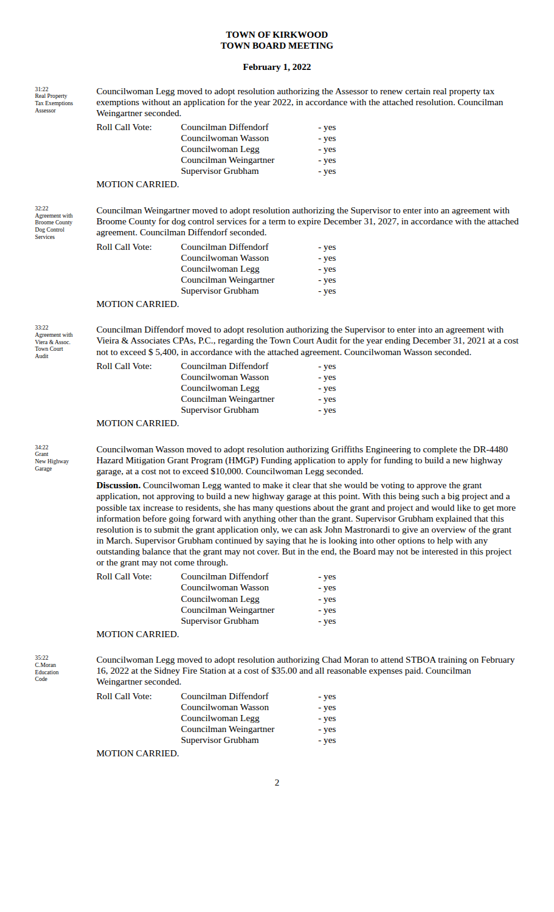TOWN OF KIRKWOOD
TOWN BOARD MEETING
February 1, 2022
31:22 Real Property
Tax Exemptions
Assessor
Councilwoman Legg moved to adopt resolution authorizing the Assessor to renew certain real property tax exemptions without an application for the year 2022, in accordance with the attached resolution. Councilman Weingartner seconded.
| Roll Call Vote: | Councilman Diffendorf | - yes |
| | Councilwoman Wasson | - yes |
| | Councilwoman Legg | - yes |
| | Councilman Weingartner | - yes |
| | Supervisor Grubham | - yes |
MOTION CARRIED.
32:22 Agreement with
Broome County
Dog Control
Services
Councilman Weingartner moved to adopt resolution authorizing the Supervisor to enter into an agreement with Broome County for dog control services for a term to expire December 31, 2027, in accordance with the attached agreement. Councilman Diffendorf seconded.
| Roll Call Vote: | Councilman Diffendorf | - yes |
| | Councilwoman Wasson | - yes |
| | Councilwoman Legg | - yes |
| | Councilman Weingartner | - yes |
| | Supervisor Grubham | - yes |
MOTION CARRIED.
33:22 Agreement with
Viera & Assoc.
Town Court
Audit
Councilman Diffendorf moved to adopt resolution authorizing the Supervisor to enter into an agreement with Vieira & Associates CPAs, P.C., regarding the Town Court Audit for the year ending December 31, 2021 at a cost not to exceed $ 5,400, in accordance with the attached agreement. Councilwoman Wasson seconded.
| Roll Call Vote: | Councilman Diffendorf | - yes |
| | Councilwoman Wasson | - yes |
| | Councilwoman Legg | - yes |
| | Councilman Weingartner | - yes |
| | Supervisor Grubham | - yes |
MOTION CARRIED.
34:22 Grant
New Highway
Garage
Councilwoman Wasson moved to adopt resolution authorizing Griffiths Engineering to complete the DR-4480 Hazard Mitigation Grant Program (HMGP) Funding application to apply for funding to build a new highway garage, at a cost not to exceed $10,000. Councilwoman Legg seconded.
Discussion. Councilwoman Legg wanted to make it clear that she would be voting to approve the grant application, not approving to build a new highway garage at this point. With this being such a big project and a possible tax increase to residents, she has many questions about the grant and project and would like to get more information before going forward with anything other than the grant. Supervisor Grubham explained that this resolution is to submit the grant application only, we can ask John Mastronardi to give an overview of the grant in March. Supervisor Grubham continued by saying that he is looking into other options to help with any outstanding balance that the grant may not cover. But in the end, the Board may not be interested in this project or the grant may not come through.
| Roll Call Vote: | Councilman Diffendorf | - yes |
| | Councilwoman Wasson | - yes |
| | Councilwoman Legg | - yes |
| | Councilman Weingartner | - yes |
| | Supervisor Grubham | - yes |
MOTION CARRIED.
35:22 C.Moran
Education
Code
Councilwoman Legg moved to adopt resolution authorizing Chad Moran to attend STBOA training on February 16, 2022 at the Sidney Fire Station at a cost of $35.00 and all reasonable expenses paid. Councilman Weingartner seconded.
| Roll Call Vote: | Councilman Diffendorf | - yes |
| | Councilwoman Wasson | - yes |
| | Councilwoman Legg | - yes |
| | Councilman Weingartner | - yes |
| | Supervisor Grubham | - yes |
MOTION CARRIED.
2